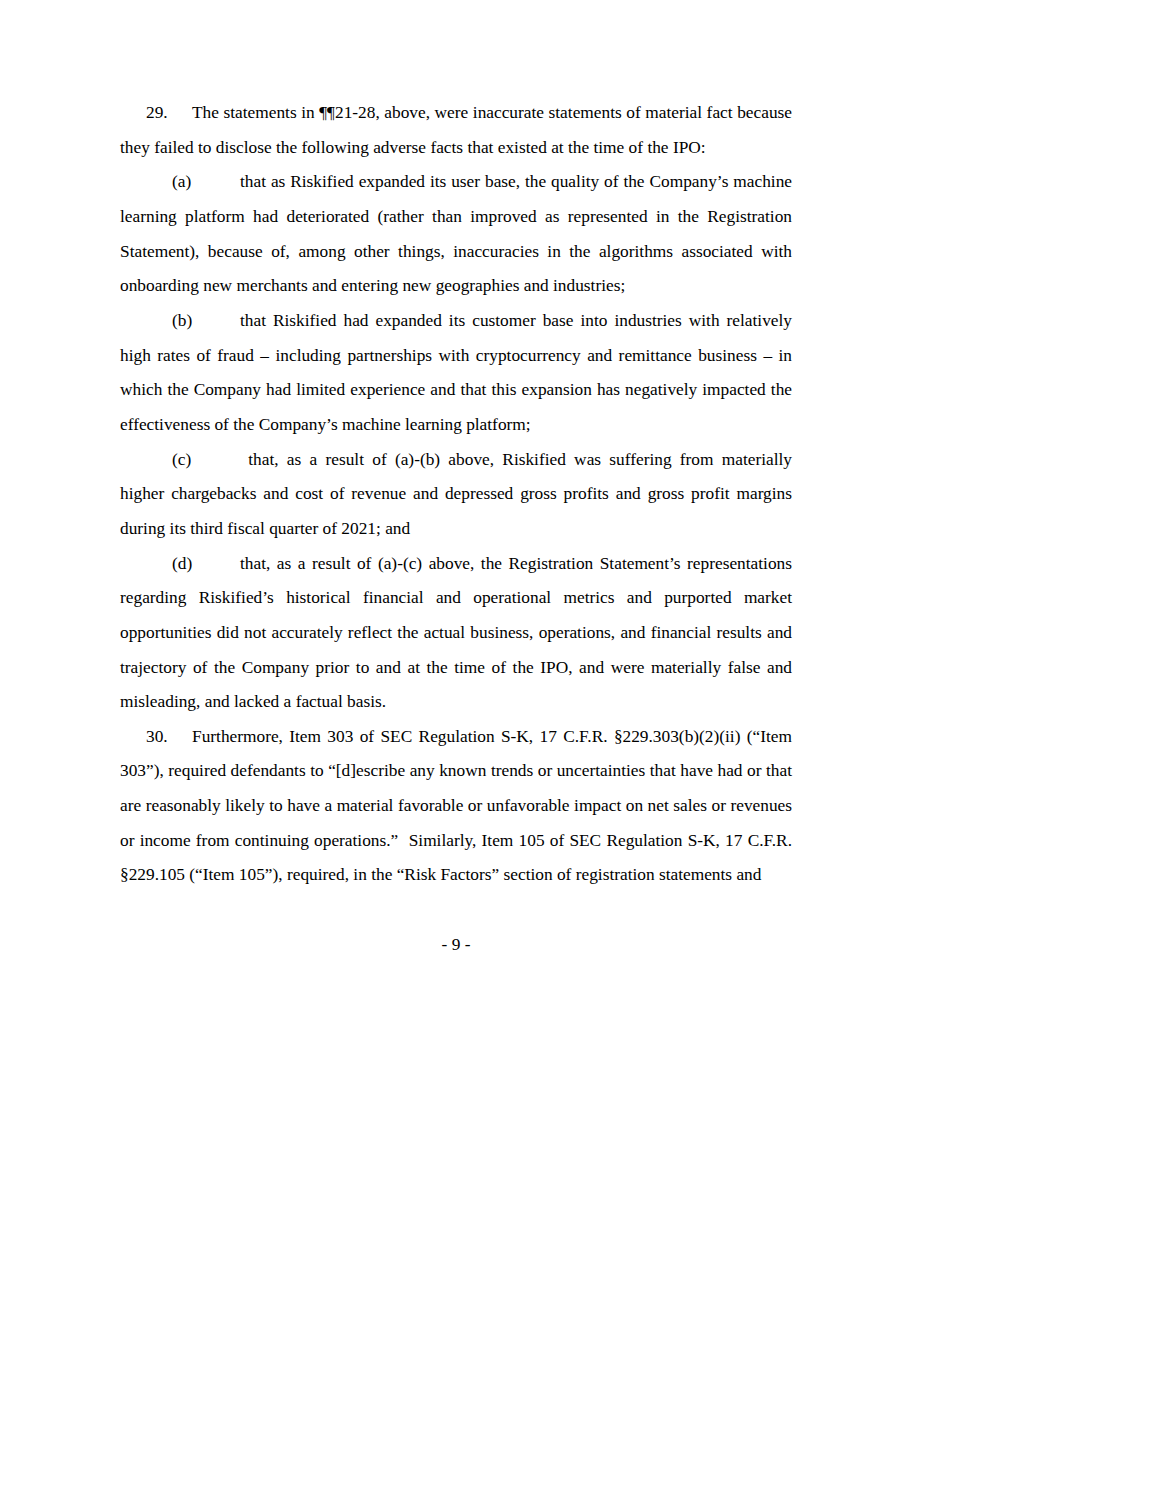29. The statements in ¶¶21-28, above, were inaccurate statements of material fact because they failed to disclose the following adverse facts that existed at the time of the IPO:
(a) that as Riskified expanded its user base, the quality of the Company’s machine learning platform had deteriorated (rather than improved as represented in the Registration Statement), because of, among other things, inaccuracies in the algorithms associated with onboarding new merchants and entering new geographies and industries;
(b) that Riskified had expanded its customer base into industries with relatively high rates of fraud – including partnerships with cryptocurrency and remittance business – in which the Company had limited experience and that this expansion has negatively impacted the effectiveness of the Company’s machine learning platform;
(c) that, as a result of (a)-(b) above, Riskified was suffering from materially higher chargebacks and cost of revenue and depressed gross profits and gross profit margins during its third fiscal quarter of 2021; and
(d) that, as a result of (a)-(c) above, the Registration Statement’s representations regarding Riskified’s historical financial and operational metrics and purported market opportunities did not accurately reflect the actual business, operations, and financial results and trajectory of the Company prior to and at the time of the IPO, and were materially false and misleading, and lacked a factual basis.
30. Furthermore, Item 303 of SEC Regulation S-K, 17 C.F.R. §229.303(b)(2)(ii) (“Item 303”), required defendants to “[d]escribe any known trends or uncertainties that have had or that are reasonably likely to have a material favorable or unfavorable impact on net sales or revenues or income from continuing operations.” Similarly, Item 105 of SEC Regulation S-K, 17 C.F.R. §229.105 (“Item 105”), required, in the “Risk Factors” section of registration statements and
- 9 -